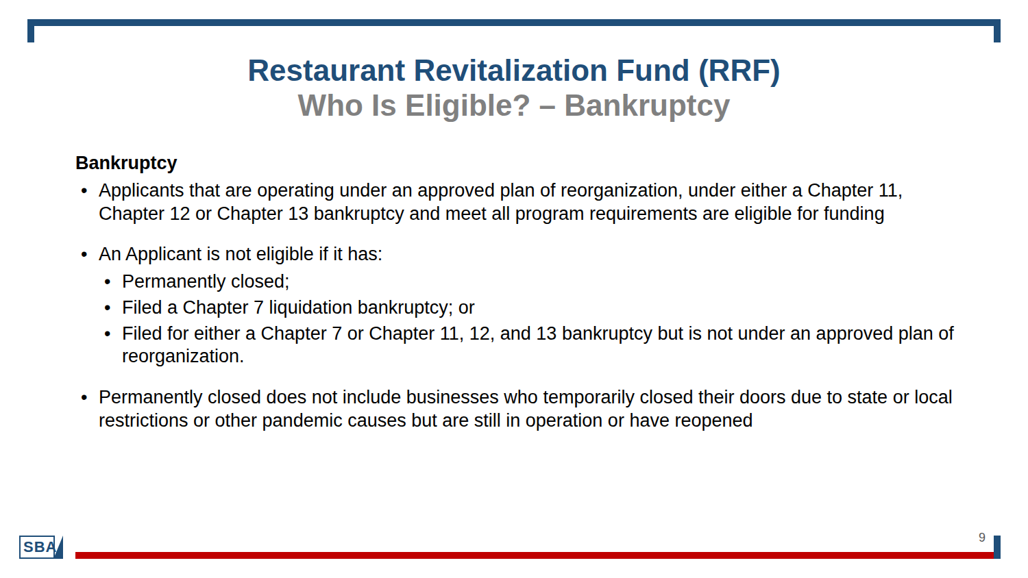Restaurant Revitalization Fund (RRF) Who Is Eligible? – Bankruptcy
Bankruptcy
Applicants that are operating under an approved plan of reorganization, under either a Chapter 11, Chapter 12 or Chapter 13 bankruptcy and meet all program requirements are eligible for funding
An Applicant is not eligible if it has:
Permanently closed;
Filed a Chapter 7 liquidation bankruptcy; or
Filed for either a Chapter 7 or Chapter 11, 12, and 13 bankruptcy but is not under an approved plan of reorganization.
Permanently closed does not include businesses who temporarily closed their doors due to state or local restrictions or other pandemic causes but are still in operation or have reopened
9
SBA